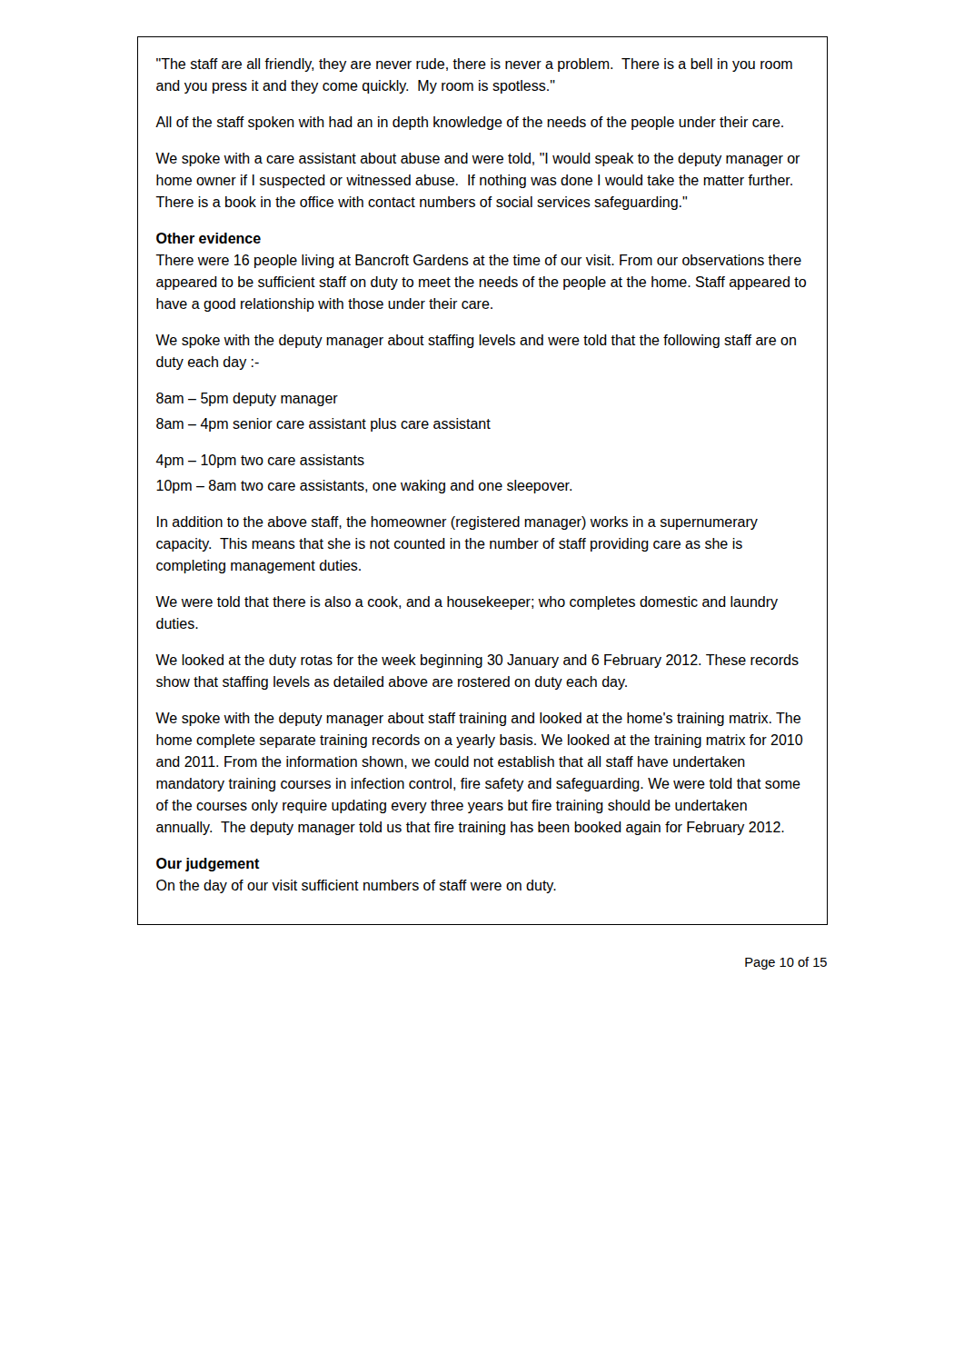"The staff are all friendly, they are never rude, there is never a problem. There is a bell in you room and you press it and they come quickly. My room is spotless."
All of the staff spoken with had an in depth knowledge of the needs of the people under their care.
We spoke with a care assistant about abuse and were told, "I would speak to the deputy manager or home owner if I suspected or witnessed abuse. If nothing was done I would take the matter further. There is a book in the office with contact numbers of social services safeguarding."
Other evidence
There were 16 people living at Bancroft Gardens at the time of our visit. From our observations there appeared to be sufficient staff on duty to meet the needs of the people at the home. Staff appeared to have a good relationship with those under their care.
We spoke with the deputy manager about staffing levels and were told that the following staff are on duty each day :-
8am – 5pm deputy manager
8am – 4pm senior care assistant plus care assistant
4pm – 10pm two care assistants
10pm – 8am two care assistants, one waking and one sleepover.
In addition to the above staff, the homeowner (registered manager) works in a supernumerary capacity. This means that she is not counted in the number of staff providing care as she is completing management duties.
We were told that there is also a cook, and a housekeeper; who completes domestic and laundry duties.
We looked at the duty rotas for the week beginning 30 January and 6 February 2012. These records show that staffing levels as detailed above are rostered on duty each day.
We spoke with the deputy manager about staff training and looked at the home's training matrix. The home complete separate training records on a yearly basis. We looked at the training matrix for 2010 and 2011. From the information shown, we could not establish that all staff have undertaken mandatory training courses in infection control, fire safety and safeguarding. We were told that some of the courses only require updating every three years but fire training should be undertaken annually. The deputy manager told us that fire training has been booked again for February 2012.
Our judgement
On the day of our visit sufficient numbers of staff were on duty.
Page 10 of 15